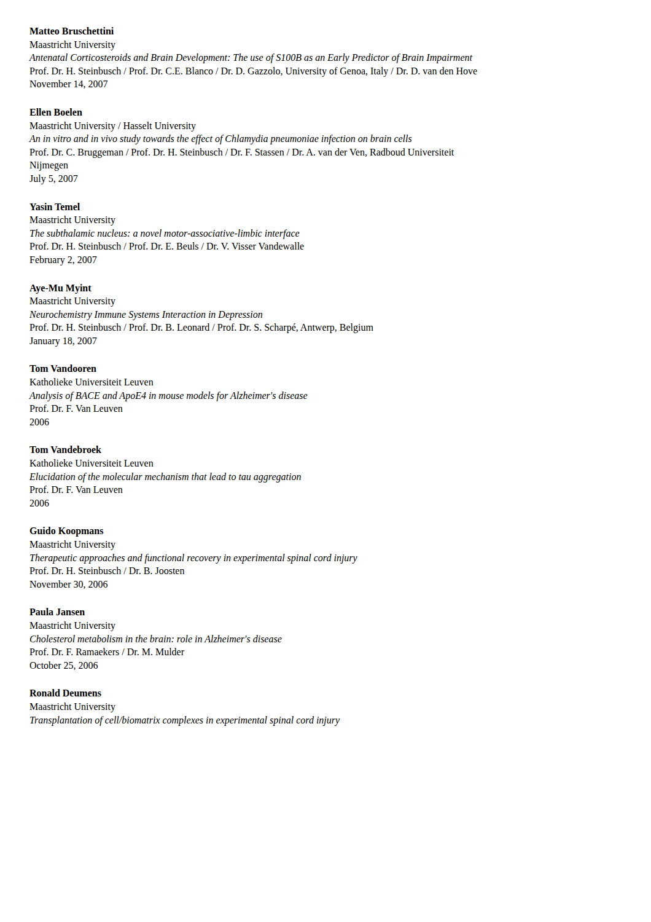Matteo Bruschettini
Maastricht University
Antenatal Corticosteroids and Brain Development: The use of S100B as an Early Predictor of Brain Impairment
Prof. Dr. H. Steinbusch / Prof. Dr. C.E. Blanco / Dr. D. Gazzolo, University of Genoa, Italy / Dr. D. van den Hove
November 14, 2007
Ellen Boelen
Maastricht University / Hasselt University
An in vitro and in vivo study towards the effect of Chlamydia pneumoniae infection on brain cells
Prof. Dr. C. Bruggeman / Prof. Dr. H. Steinbusch / Dr. F. Stassen / Dr. A. van der Ven, Radboud Universiteit Nijmegen
July 5, 2007
Yasin Temel
Maastricht University
The subthalamic nucleus: a novel motor-associative-limbic interface
Prof. Dr. H. Steinbusch / Prof. Dr. E. Beuls / Dr. V. Visser Vandewalle
February 2, 2007
Aye-Mu Myint
Maastricht University
Neurochemistry Immune Systems Interaction in Depression
Prof. Dr. H. Steinbusch / Prof. Dr. B. Leonard / Prof. Dr. S. Scharpé, Antwerp, Belgium
January 18, 2007
Tom Vandooren
Katholieke Universiteit Leuven
Analysis of BACE and ApoE4 in mouse models for Alzheimer's disease
Prof. Dr. F. Van Leuven
2006
Tom Vandebroek
Katholieke Universiteit Leuven
Elucidation of the molecular mechanism that lead to tau aggregation
Prof. Dr. F. Van Leuven
2006
Guido Koopmans
Maastricht University
Therapeutic approaches and functional recovery in experimental spinal cord injury
Prof. Dr. H. Steinbusch / Dr. B. Joosten
November 30, 2006
Paula Jansen
Maastricht University
Cholesterol metabolism in the brain: role in Alzheimer's disease
Prof. Dr. F. Ramaekers / Dr. M. Mulder
October 25, 2006
Ronald Deumens
Maastricht University
Transplantation of cell/biomatrix complexes in experimental spinal cord injury